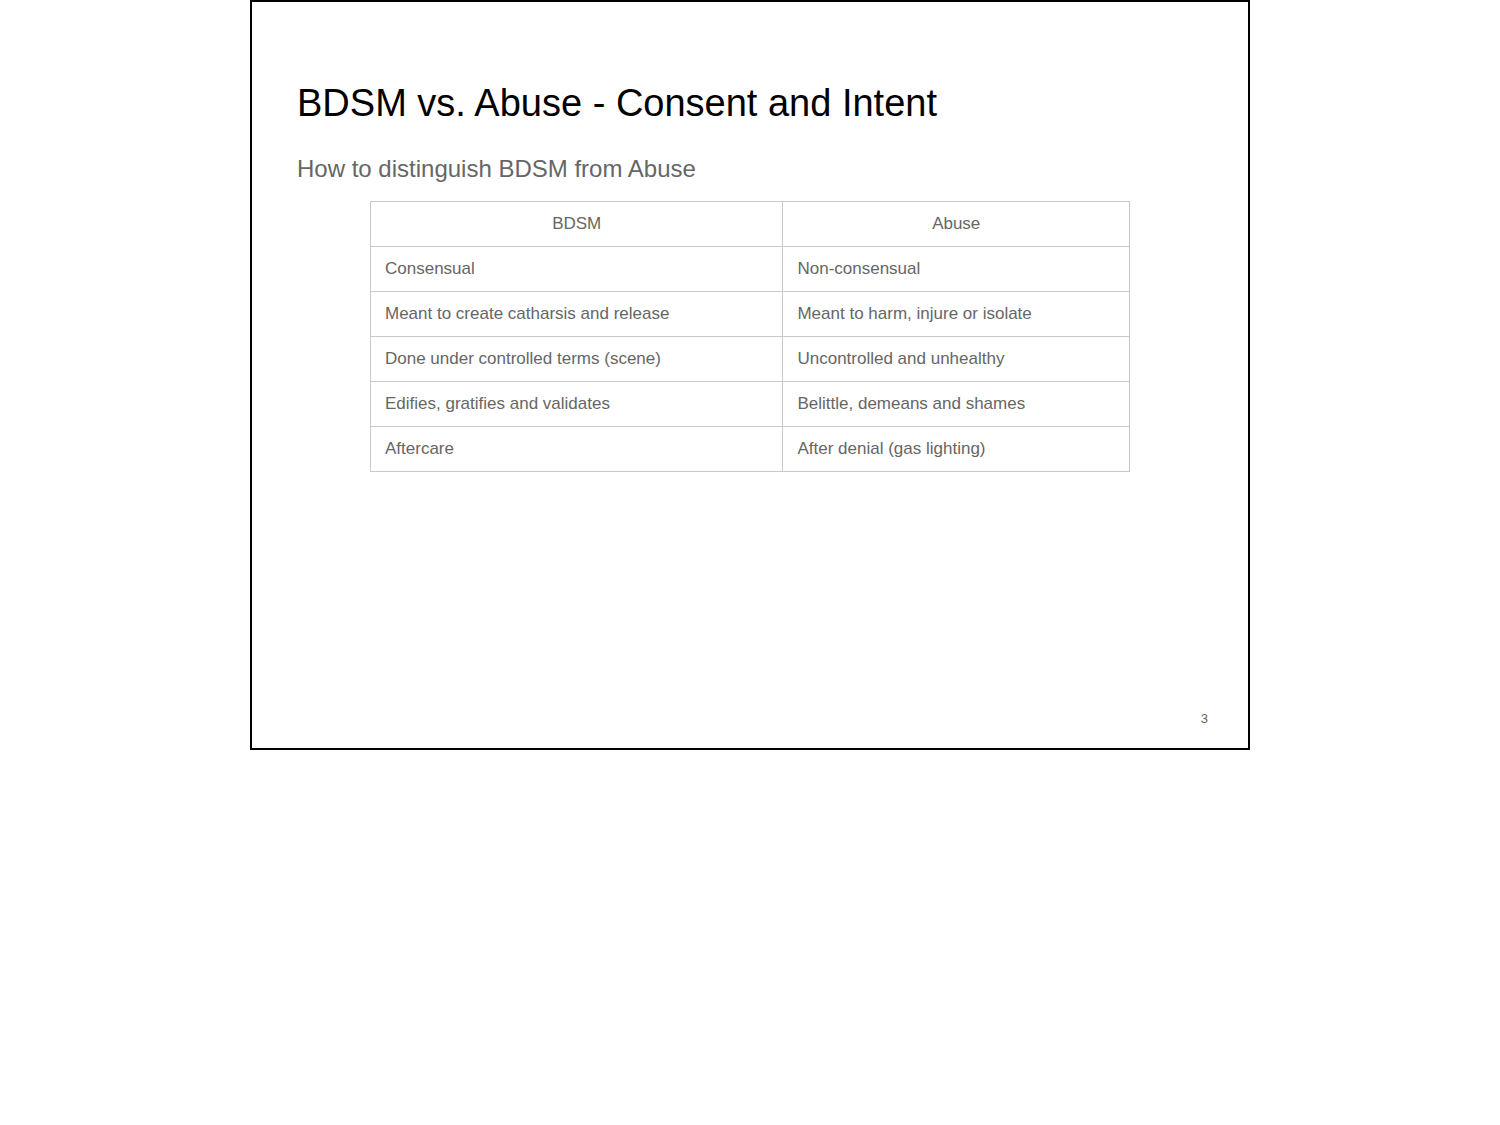BDSM vs. Abuse - Consent and Intent
How to distinguish BDSM from Abuse
| BDSM | Abuse |
| --- | --- |
| Consensual | Non-consensual |
| Meant to create catharsis and release | Meant to harm, injure or isolate |
| Done under controlled terms (scene) | Uncontrolled and unhealthy |
| Edifies, gratifies and validates | Belittle, demeans and shames |
| Aftercare | After denial (gas lighting) |
3